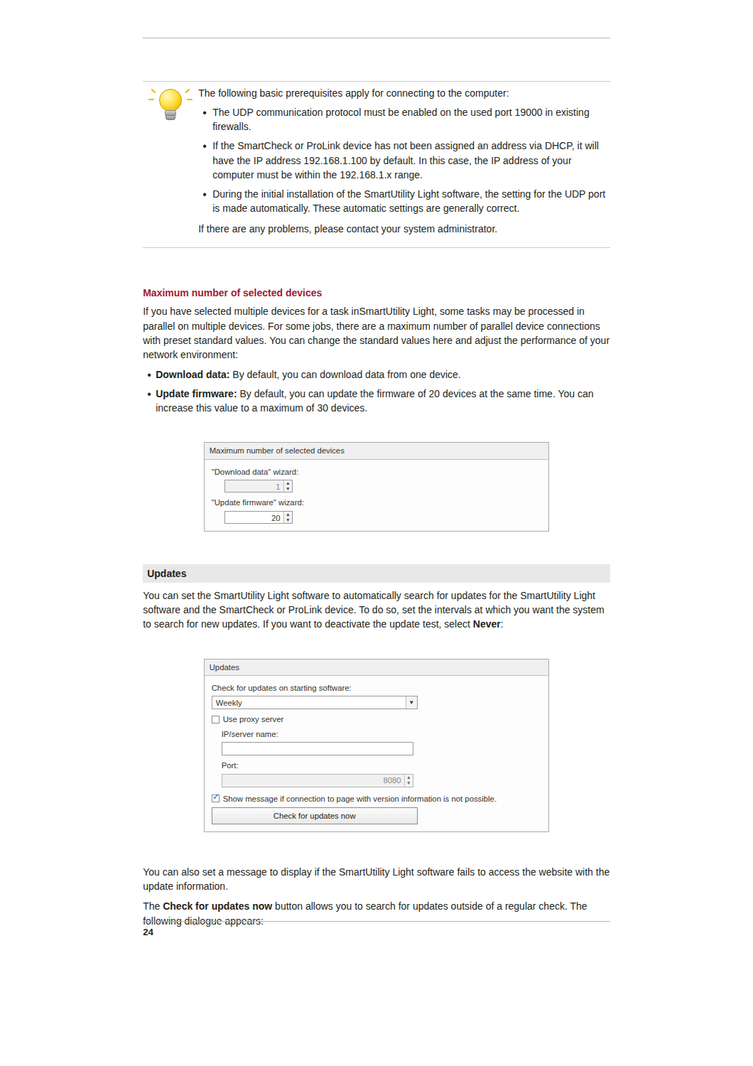The following basic prerequisites apply for connecting to the computer:
The UDP communication protocol must be enabled on the used port 19000 in existing firewalls.
If the SmartCheck or ProLink device has not been assigned an address via DHCP, it will have the IP address 192.168.1.100 by default. In this case, the IP address of your computer must be within the 192.168.1.x range.
During the initial installation of the SmartUtility Light software, the setting for the UDP port is made automatically. These automatic settings are generally correct.
If there are any problems, please contact your system administrator.
Maximum number of selected devices
If you have selected multiple devices for a task inSmartUtility Light, some tasks may be processed in parallel on multiple devices. For some jobs, there are a maximum number of parallel device connections with preset standard values. You can change the standard values here and adjust the performance of your network environment:
Download data: By default, you can download data from one device.
Update firmware: By default, you can update the firmware of 20 devices at the same time. You can increase this value to a maximum of 30 devices.
Maximum number of selected devices
"Download data" wizard:
1
▲▼
"Update firmware" wizard:
20
▲▼
Updates
You can set the SmartUtility Light software to automatically search for updates for the SmartUtility Light software and the SmartCheck or ProLink device. To do so, set the intervals at which you want the system to search for new updates. If you want to deactivate the update test, select Never:
Updates
Check for updates on starting software:
Weekly ▼
Use proxy server
IP/server name:
Port:
8080 ▲▼
Show message if connection to page with version information is not possible.
Check for updates now
You can also set a message to display if the SmartUtility Light software fails to access the website with the update information.
The Check for updates now button allows you to search for updates outside of a regular check. The following dialogue appears:
24